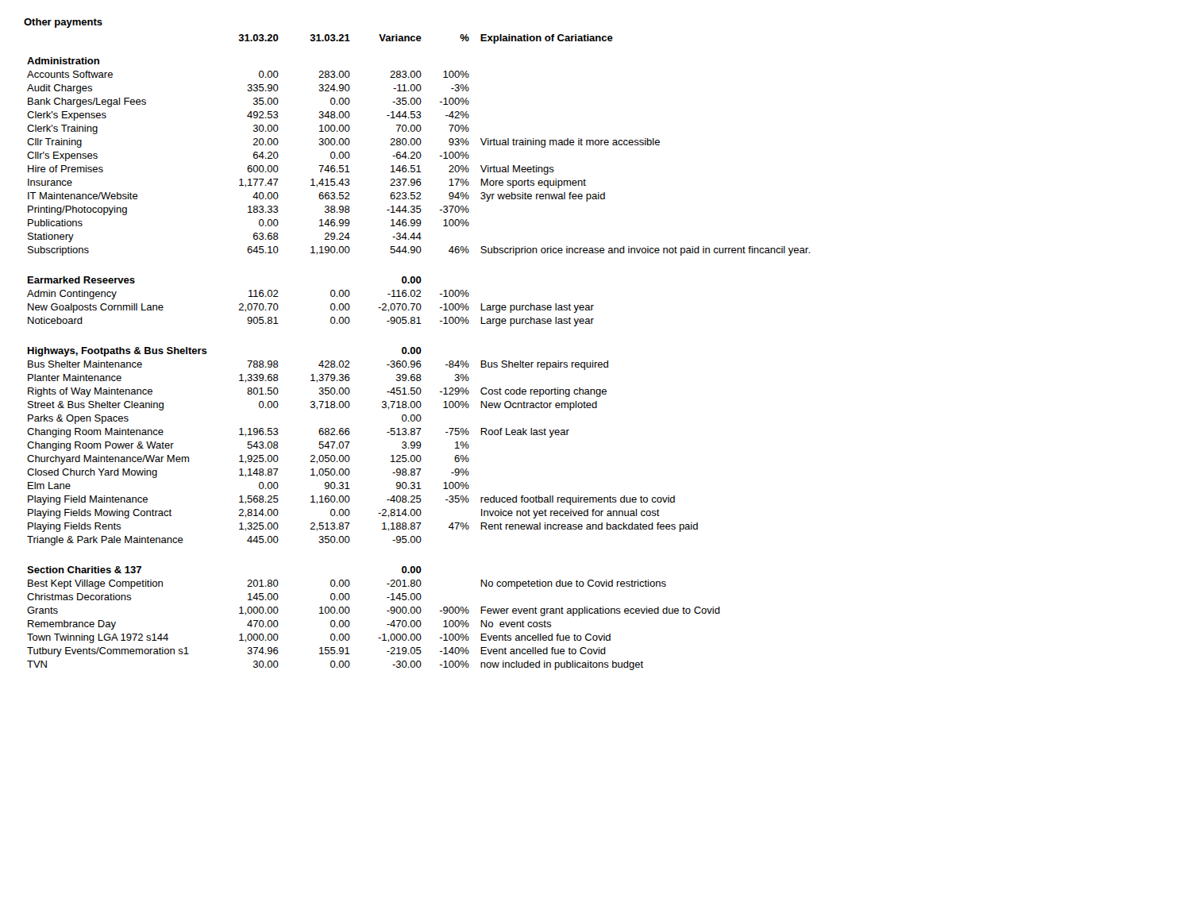Other payments
| | 31.03.20 | 31.03.21 | Variance | % | Explaination of Cariatiance |
| --- | --- | --- | --- | --- | --- |
| Administration | | | | | |
| Accounts Software | 0.00 | 283.00 | 283.00 | 100% | |
| Audit Charges | 335.90 | 324.90 | -11.00 | -3% | |
| Bank Charges/Legal Fees | 35.00 | 0.00 | -35.00 | -100% | |
| Clerk's Expenses | 492.53 | 348.00 | -144.53 | -42% | |
| Clerk's Training | 30.00 | 100.00 | 70.00 | 70% | |
| Cllr Training | 20.00 | 300.00 | 280.00 | 93% | Virtual training made it more accessible |
| Cllr's Expenses | 64.20 | 0.00 | -64.20 | -100% | |
| Hire of Premises | 600.00 | 746.51 | 146.51 | 20% | Virtual Meetings |
| Insurance | 1,177.47 | 1,415.43 | 237.96 | 17% | More sports equipment |
| IT Maintenance/Website | 40.00 | 663.52 | 623.52 | 94% | 3yr website renwal fee paid |
| Printing/Photocopying | 183.33 | 38.98 | -144.35 | -370% | |
| Publications | 0.00 | 146.99 | 146.99 | 100% | |
| Stationery | 63.68 | 29.24 | -34.44 | | |
| Subscriptions | 645.10 | 1,190.00 | 544.90 | 46% | Subscriprion orice increase and invoice not paid in current fincancil year. |
| Earmarked Reseerves | | | 0.00 | | |
| Admin Contingency | 116.02 | 0.00 | -116.02 | -100% | |
| New Goalposts Cornmill Lane | 2,070.70 | 0.00 | -2,070.70 | -100% | Large purchase last year |
| Noticeboard | 905.81 | 0.00 | -905.81 | -100% | Large purchase last year |
| Highways, Footpaths & Bus Shelters | | | 0.00 | | |
| Bus Shelter Maintenance | 788.98 | 428.02 | -360.96 | -84% | Bus Shelter repairs required |
| Planter Maintenance | 1,339.68 | 1,379.36 | 39.68 | 3% | |
| Rights of Way Maintenance | 801.50 | 350.00 | -451.50 | -129% | Cost code reporting change |
| Street & Bus Shelter Cleaning | 0.00 | 3,718.00 | 3,718.00 | 100% | New Ocntractor emploted |
| Parks & Open Spaces | | | 0.00 | | |
| Changing Room Maintenance | 1,196.53 | 682.66 | -513.87 | -75% | Roof Leak last year |
| Changing Room Power & Water | 543.08 | 547.07 | 3.99 | 1% | |
| Churchyard Maintenance/War Mem | 1,925.00 | 2,050.00 | 125.00 | 6% | |
| Closed Church Yard Mowing | 1,148.87 | 1,050.00 | -98.87 | -9% | |
| Elm Lane | 0.00 | 90.31 | 90.31 | 100% | |
| Playing Field Maintenance | 1,568.25 | 1,160.00 | -408.25 | -35% | reduced football requirements due to covid |
| Playing Fields Mowing Contract | 2,814.00 | 0.00 | -2,814.00 | | Invoice not yet received for annual cost |
| Playing Fields Rents | 1,325.00 | 2,513.87 | 1,188.87 | 47% | Rent renewal increase and backdated fees paid |
| Triangle & Park Pale Maintenance | 445.00 | 350.00 | -95.00 | | |
| Section Charities & 137 | | | 0.00 | | |
| Best Kept Village Competition | 201.80 | 0.00 | -201.80 | | No competetion due to Covid restrictions |
| Christmas Decorations | 145.00 | 0.00 | -145.00 | | |
| Grants | 1,000.00 | 100.00 | -900.00 | -900% | Fewer event grant applications ecevied due to Covid |
| Remembrance Day | 470.00 | 0.00 | -470.00 | 100% | No event costs |
| Town Twinning LGA 1972 s144 | 1,000.00 | 0.00 | -1,000.00 | -100% | Events ancelled fue to Covid |
| Tutbury Events/Commemoration s1 | 374.96 | 155.91 | -219.05 | -140% | Event ancelled fue to Covid |
| TVN | 30.00 | 0.00 | -30.00 | -100% | now included in publicaitons budget |